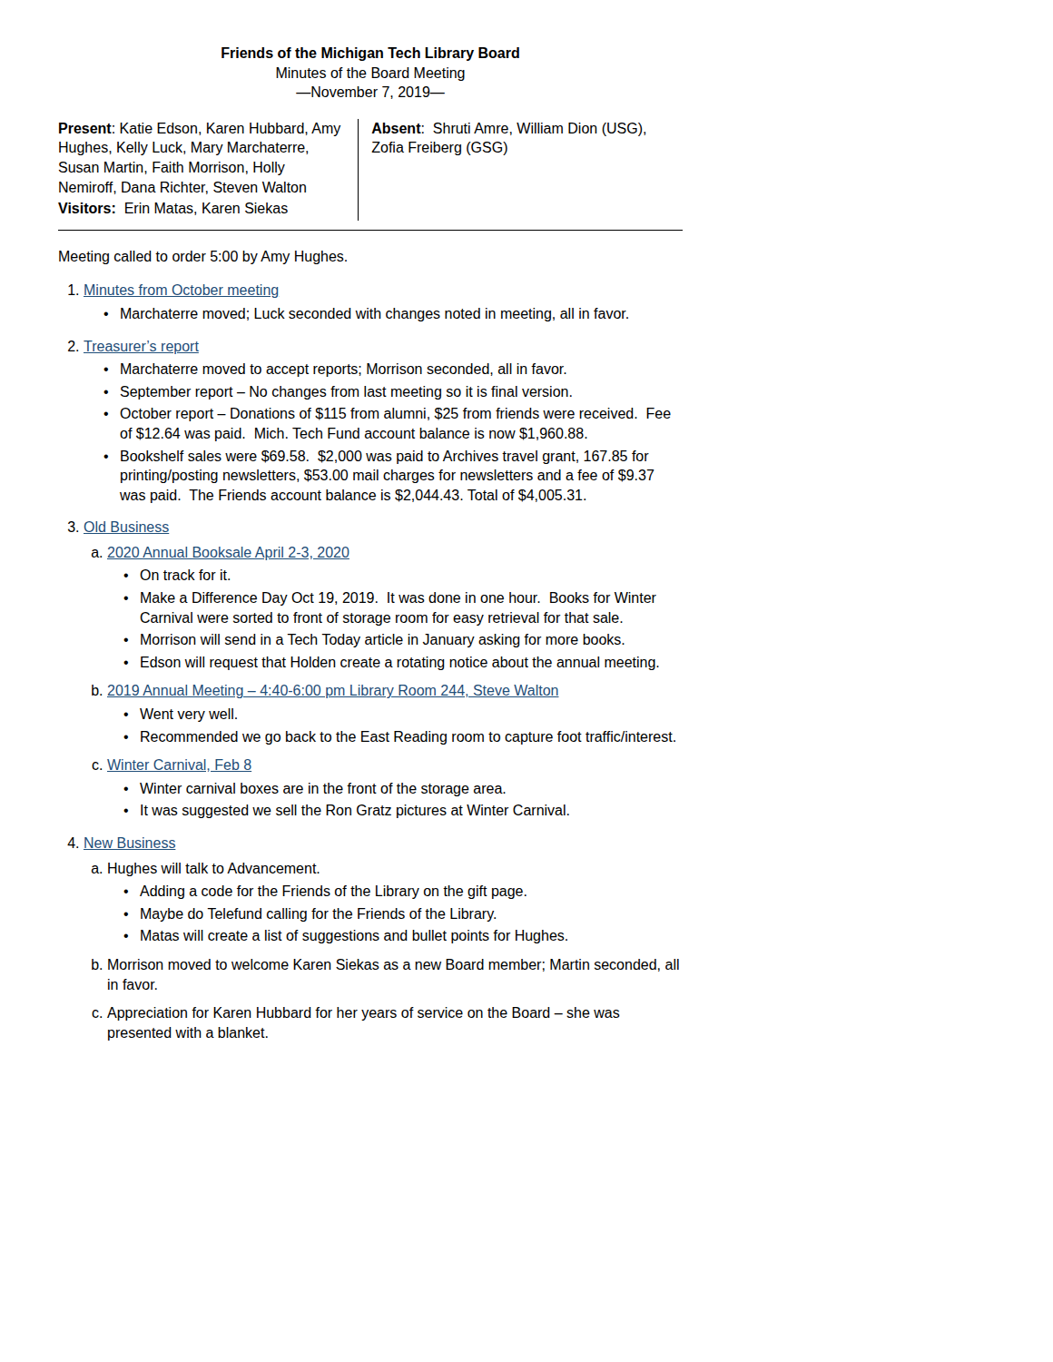Friends of the Michigan Tech Library Board
Minutes of the Board Meeting
—November 7, 2019—
Present: Katie Edson, Karen Hubbard, Amy Hughes, Kelly Luck, Mary Marchaterre, Susan Martin, Faith Morrison, Holly Nemiroff, Dana Richter, Steven Walton
Visitors: Erin Matas, Karen Siekas
Absent: Shruti Amre, William Dion (USG), Zofia Freiberg (GSG)
Meeting called to order 5:00 by Amy Hughes.
Minutes from October meeting
Marchaterre moved; Luck seconded with changes noted in meeting, all in favor.
Treasurer’s report
Marchaterre moved to accept reports; Morrison seconded, all in favor.
September report – No changes from last meeting so it is final version.
October report – Donations of $115 from alumni, $25 from friends were received. Fee of $12.64 was paid. Mich. Tech Fund account balance is now $1,960.88.
Bookshelf sales were $69.58. $2,000 was paid to Archives travel grant, 167.85 for printing/posting newsletters, $53.00 mail charges for newsletters and a fee of $9.37 was paid. The Friends account balance is $2,044.43. Total of $4,005.31.
Old Business
2020 Annual Booksale April 2-3, 2020
On track for it.
Make a Difference Day Oct 19, 2019. It was done in one hour. Books for Winter Carnival were sorted to front of storage room for easy retrieval for that sale.
Morrison will send in a Tech Today article in January asking for more books.
Edson will request that Holden create a rotating notice about the annual meeting.
2019 Annual Meeting – 4:40-6:00 pm Library Room 244, Steve Walton
Went very well.
Recommended we go back to the East Reading room to capture foot traffic/interest.
Winter Carnival, Feb 8
Winter carnival boxes are in the front of the storage area.
It was suggested we sell the Ron Gratz pictures at Winter Carnival.
New Business
Hughes will talk to Advancement.
Adding a code for the Friends of the Library on the gift page.
Maybe do Telefund calling for the Friends of the Library.
Matas will create a list of suggestions and bullet points for Hughes.
Morrison moved to welcome Karen Siekas as a new Board member; Martin seconded, all in favor.
Appreciation for Karen Hubbard for her years of service on the Board – she was presented with a blanket.